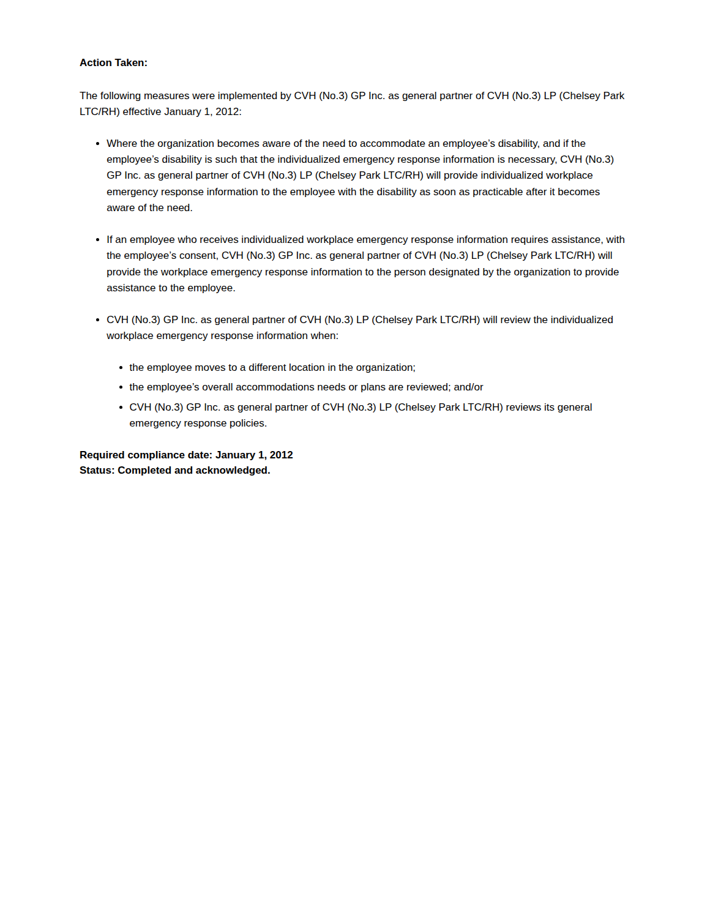Action Taken:
The following measures were implemented by CVH (No.3) GP Inc. as general partner of CVH (No.3) LP (Chelsey Park LTC/RH) effective January 1, 2012:
Where the organization becomes aware of the need to accommodate an employee’s disability, and if the employee’s disability is such that the individualized emergency response information is necessary, CVH (No.3) GP Inc. as general partner of CVH (No.3) LP (Chelsey Park LTC/RH) will provide individualized workplace emergency response information to the employee with the disability as soon as practicable after it becomes aware of the need.
If an employee who receives individualized workplace emergency response information requires assistance, with the employee’s consent, CVH (No.3) GP Inc. as general partner of CVH (No.3) LP (Chelsey Park LTC/RH) will provide the workplace emergency response information to the person designated by the organization to provide assistance to the employee.
CVH (No.3) GP Inc. as general partner of CVH (No.3) LP (Chelsey Park LTC/RH) will review the individualized workplace emergency response information when:
the employee moves to a different location in the organization;
the employee’s overall accommodations needs or plans are reviewed; and/or
CVH (No.3) GP Inc. as general partner of CVH (No.3) LP (Chelsey Park LTC/RH) reviews its general emergency response policies.
Required compliance date: January 1, 2012
Status: Completed and acknowledged.